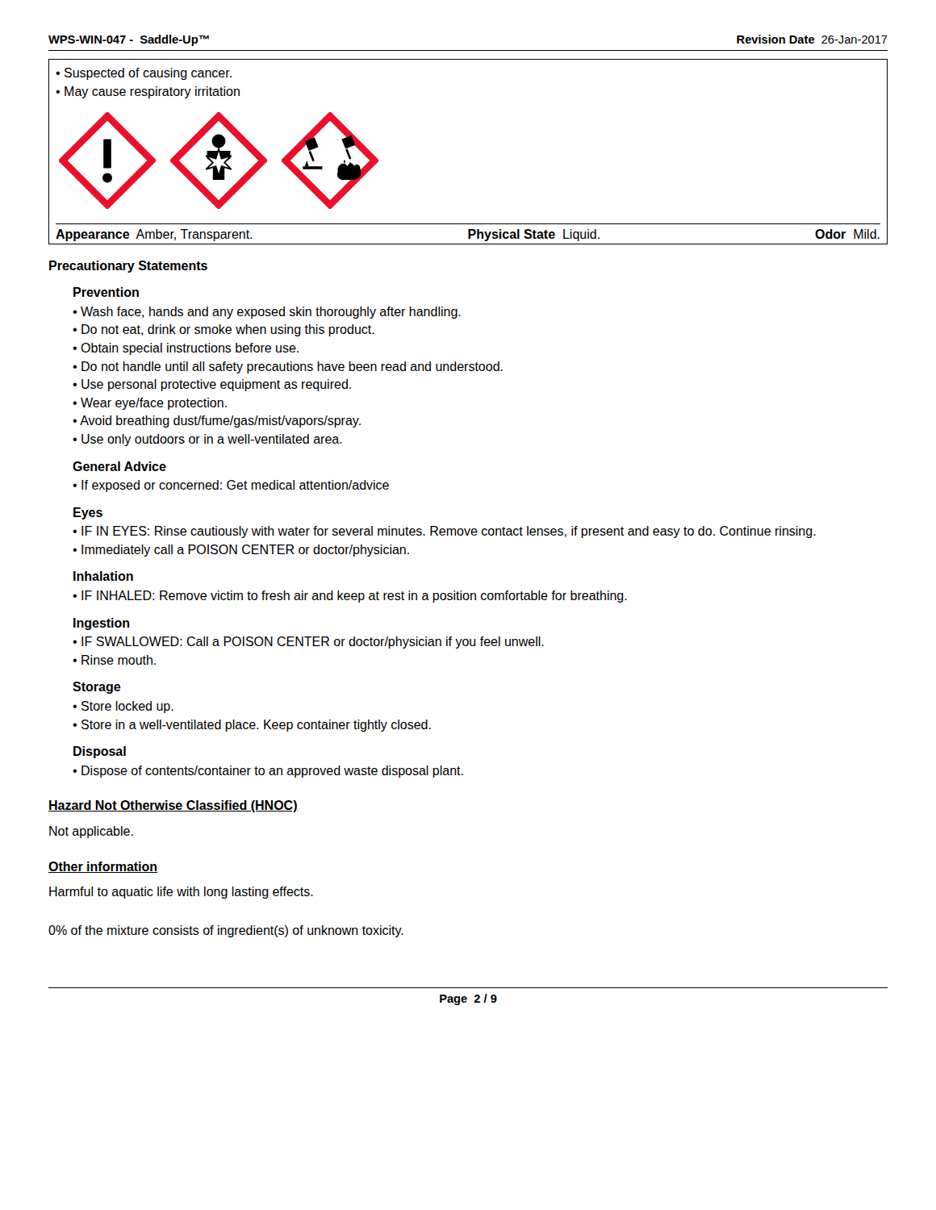WPS-WIN-047 - Saddle-Up™
Revision Date 26-Jan-2017
• Suspected of causing cancer.
• May cause respiratory irritation
Appearance Amber, Transparent.
Physical State Liquid.
Odor Mild.
Precautionary Statements
Prevention
Wash face, hands and any exposed skin thoroughly after handling.
Do not eat, drink or smoke when using this product.
Obtain special instructions before use.
Do not handle until all safety precautions have been read and understood.
Use personal protective equipment as required.
Wear eye/face protection.
Avoid breathing dust/fume/gas/mist/vapors/spray.
Use only outdoors or in a well-ventilated area.
General Advice
If exposed or concerned: Get medical attention/advice
Eyes
IF IN EYES: Rinse cautiously with water for several minutes. Remove contact lenses, if present and easy to do. Continue rinsing.
Immediately call a POISON CENTER or doctor/physician.
Inhalation
IF INHALED: Remove victim to fresh air and keep at rest in a position comfortable for breathing.
Ingestion
IF SWALLOWED: Call a POISON CENTER or doctor/physician if you feel unwell.
Rinse mouth.
Storage
Store locked up.
Store in a well-ventilated place. Keep container tightly closed.
Disposal
Dispose of contents/container to an approved waste disposal plant.
Hazard Not Otherwise Classified (HNOC)
Not applicable.
Other information
Harmful to aquatic life with long lasting effects.
0% of the mixture consists of ingredient(s) of unknown toxicity.
Page 2 / 9